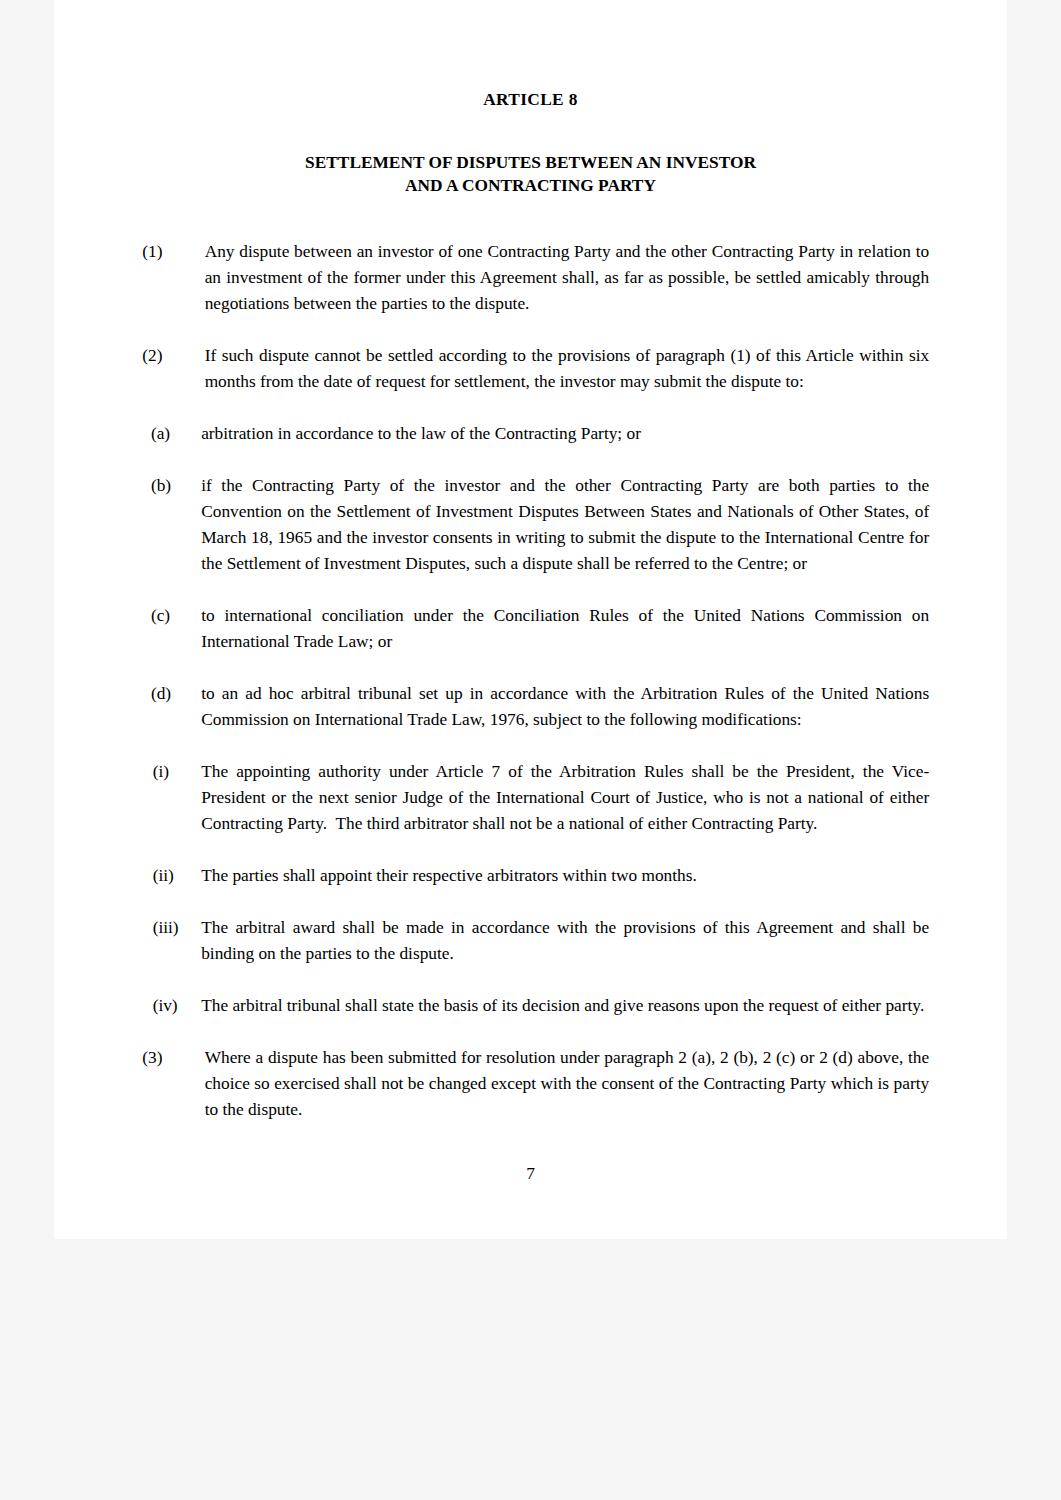ARTICLE 8
SETTLEMENT OF DISPUTES BETWEEN AN INVESTOR
AND A CONTRACTING PARTY
(1)
Any dispute between an investor of one Contracting Party and the other Contracting Party in relation to an investment of the former under this Agreement shall, as far as possible, be settled amicably through negotiations between the parties to the dispute.
(2)
If such dispute cannot be settled according to the provisions of paragraph (1) of this Article within six months from the date of request for settlement, the investor may submit the dispute to:
(a)
arbitration in accordance to the law of the Contracting Party; or
(b)
if the Contracting Party of the investor and the other Contracting Party are both parties to the Convention on the Settlement of Investment Disputes Between States and Nationals of Other States, of March 18, 1965 and the investor consents in writing to submit the dispute to the International Centre for the Settlement of Investment Disputes, such a dispute shall be referred to the Centre; or
(c)
to international conciliation under the Conciliation Rules of the United Nations Commission on International Trade Law; or
(d)
to an ad hoc arbitral tribunal set up in accordance with the Arbitration Rules of the United Nations Commission on International Trade Law, 1976, subject to the following modifications:
(i)
The appointing authority under Article 7 of the Arbitration Rules shall be the President, the Vice-President or the next senior Judge of the International Court of Justice, who is not a national of either Contracting Party. The third arbitrator shall not be a national of either Contracting Party.
(ii)
The parties shall appoint their respective arbitrators within two months.
(iii)
The arbitral award shall be made in accordance with the provisions of this Agreement and shall be binding on the parties to the dispute.
(iv)
The arbitral tribunal shall state the basis of its decision and give reasons upon the request of either party.
(3)
Where a dispute has been submitted for resolution under paragraph 2 (a), 2 (b), 2 (c) or 2 (d) above, the choice so exercised shall not be changed except with the consent of the Contracting Party which is party to the dispute.
7